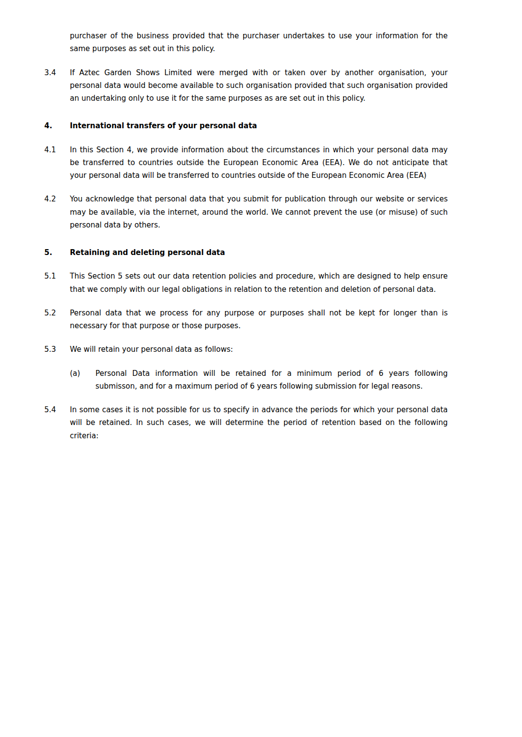purchaser of the business provided that the purchaser undertakes to use your information for the same purposes as set out in this policy.
3.4 If Aztec Garden Shows Limited were merged with or taken over by another organisation, your personal data would become available to such organisation provided that such organisation provided an undertaking only to use it for the same purposes as are set out in this policy.
4. International transfers of your personal data
4.1 In this Section 4, we provide information about the circumstances in which your personal data may be transferred to countries outside the European Economic Area (EEA). We do not anticipate that your personal data will be transferred to countries outside of the European Economic Area (EEA)
4.2 You acknowledge that personal data that you submit for publication through our website or services may be available, via the internet, around the world. We cannot prevent the use (or misuse) of such personal data by others.
5. Retaining and deleting personal data
5.1 This Section 5 sets out our data retention policies and procedure, which are designed to help ensure that we comply with our legal obligations in relation to the retention and deletion of personal data.
5.2 Personal data that we process for any purpose or purposes shall not be kept for longer than is necessary for that purpose or those purposes.
5.3 We will retain your personal data as follows:
(a) Personal Data information will be retained for a minimum period of 6 years following submisson, and for a maximum period of 6 years following submission for legal reasons.
5.4 In some cases it is not possible for us to specify in advance the periods for which your personal data will be retained. In such cases, we will determine the period of retention based on the following criteria: